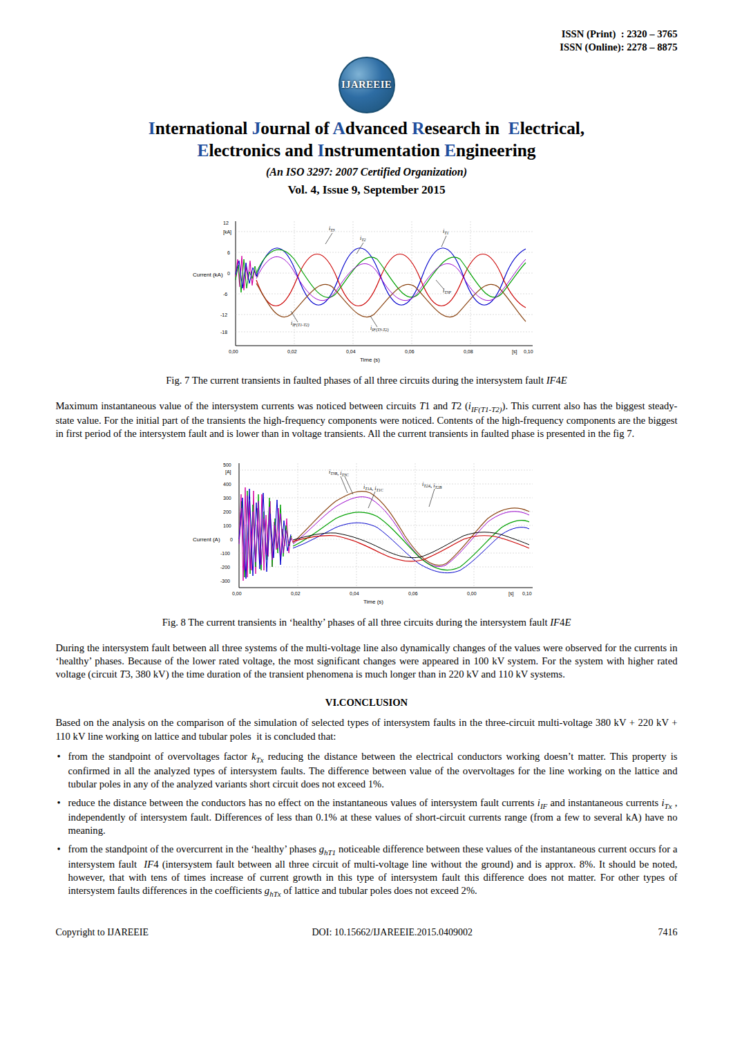ISSN (Print) : 2320 – 3765
ISSN (Online): 2278 – 8875
IJAREEIE
International Journal of Advanced Research in Electrical,
Electronics and Instrumentation Engineering
(An ISO 3297: 2007 Certified Organization)
Vol. 4, Issue 9, September 2015
12 [kA] 6 0 -6 -12 -18 Current (kA) 0,00 0,02 0,04 0,06 0,08 [s] 0,10 Time (s) iT3 iT2 iT1 iT3F iIF(T1-T2) iIF(T3-T2)
Fig. 7 The current transients in faulted phases of all three circuits during the intersystem fault IF4E
Maximum instantaneous value of the intersystem currents was noticed between circuits T1 and T2 (iIF(T1-T2)). This current also has the biggest steady-state value. For the initial part of the transients the high-frequency components were noticed. Contents of the high-frequency components are the biggest in first period of the intersystem fault and is lower than in voltage transients. All the current transients in faulted phase is presented in the fig 7.
500 [A] 400 300 200 100 0 -100 -200 -300 Current (A) 0,00 0,02 0,04 0,06 0,00 [s] 0,10 Time (s) iT3B, iT3C iT1A, iT1C iT2A, iT2B
Fig. 8 The current transients in ‘healthy’ phases of all three circuits during the intersystem fault IF4E
During the intersystem fault between all three systems of the multi-voltage line also dynamically changes of the values were observed for the currents in ‘healthy’ phases. Because of the lower rated voltage, the most significant changes were appeared in 100 kV system. For the system with higher rated voltage (circuit T3, 380 kV) the time duration of the transient phenomena is much longer than in 220 kV and 110 kV systems.
VI.CONCLUSION
Based on the analysis on the comparison of the simulation of selected types of intersystem faults in the three-circuit multi-voltage 380 kV + 220 kV + 110 kV line working on lattice and tubular poles it is concluded that:
from the standpoint of overvoltages factor kTx reducing the distance between the electrical conductors working doesn’t matter. This property is confirmed in all the analyzed types of intersystem faults. The difference between value of the overvoltages for the line working on the lattice and tubular poles in any of the analyzed variants short circuit does not exceed 1%.
reduce the distance between the conductors has no effect on the instantaneous values of intersystem fault currents iIF and instantaneous currents iTx , independently of intersystem fault. Differences of less than 0.1% at these values of short-circuit currents range (from a few to several kA) have no meaning.
from the standpoint of the overcurrent in the ‘healthy’ phases ghT1 noticeable difference between these values of the instantaneous current occurs for a intersystem fault IF4 (intersystem fault between all three circuit of multi-voltage line without the ground) and is approx. 8%. It should be noted, however, that with tens of times increase of current growth in this type of intersystem fault this difference does not matter. For other types of intersystem faults differences in the coefficients ghTx of lattice and tubular poles does not exceed 2%.
Copyright to IJAREEIE
DOI: 10.15662/IJAREEIE.2015.0409002
7416